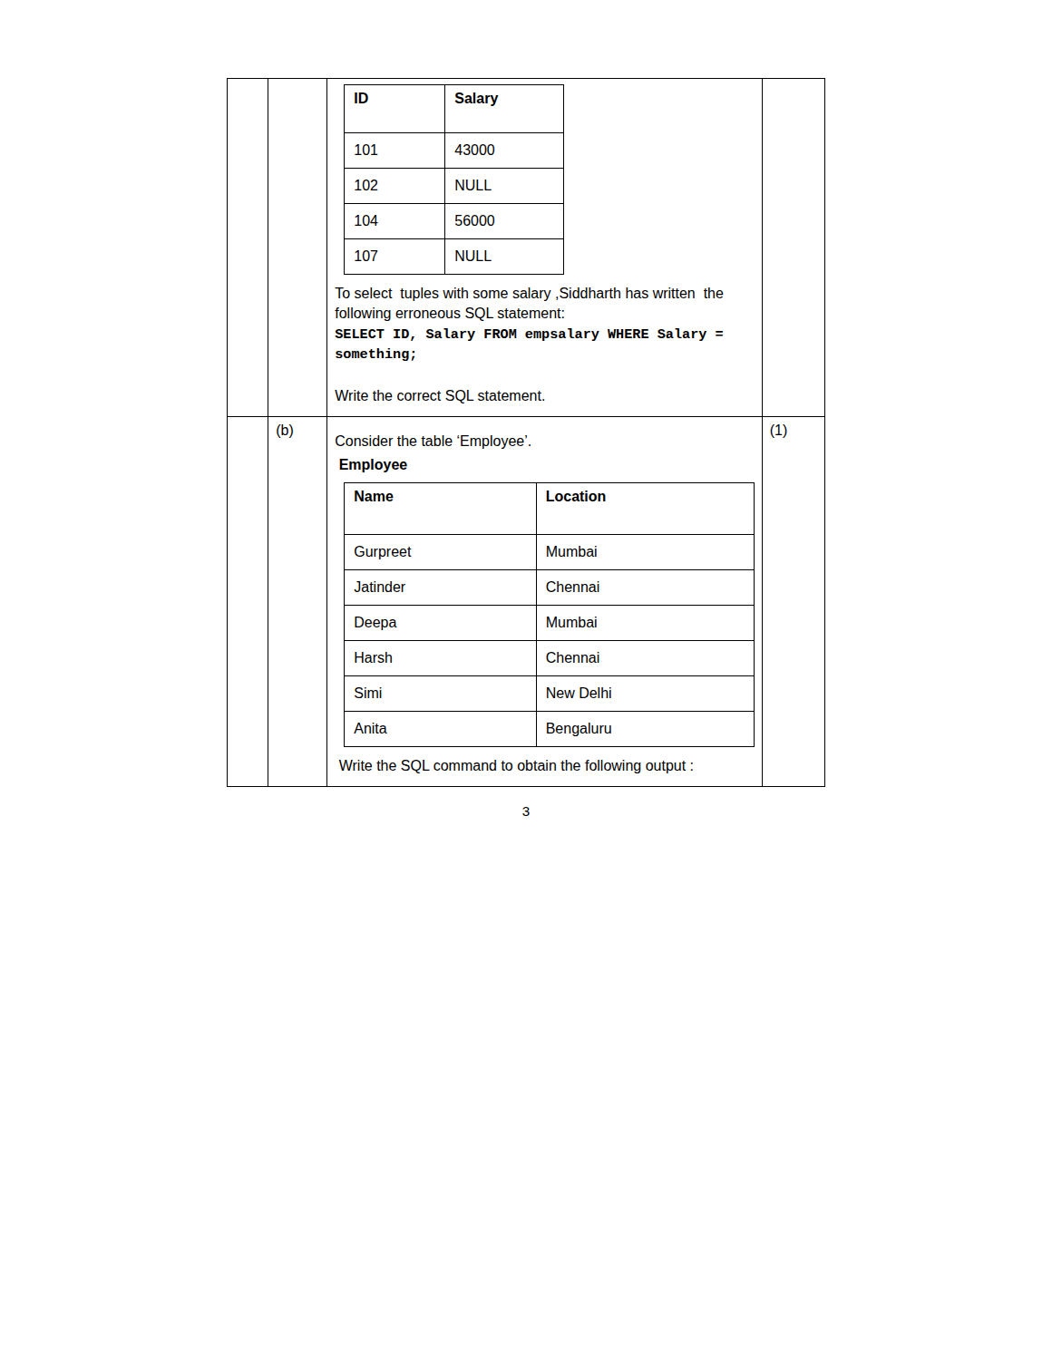| | | / ID / Salary / / --- / --- / / 101 / 43000 / / 102 / NULL / / 104 / 56000 / / 107 / NULL / To select tuples with some salary ,Siddharth has written the following erroneous SQL statement: SELECT ID, Salary FROM empsalary WHERE Salary = something; Write the correct SQL statement. | |
| | (b) | Consider the table ‘Employee’. Employee / Name / Location / / --- / --- / / Gurpreet / Mumbai / / Jatinder / Chennai / / Deepa / Mumbai / / Harsh / Chennai / / Simi / New Delhi / / Anita / Bengaluru / Write the SQL command to obtain the following output : | (1) |
3